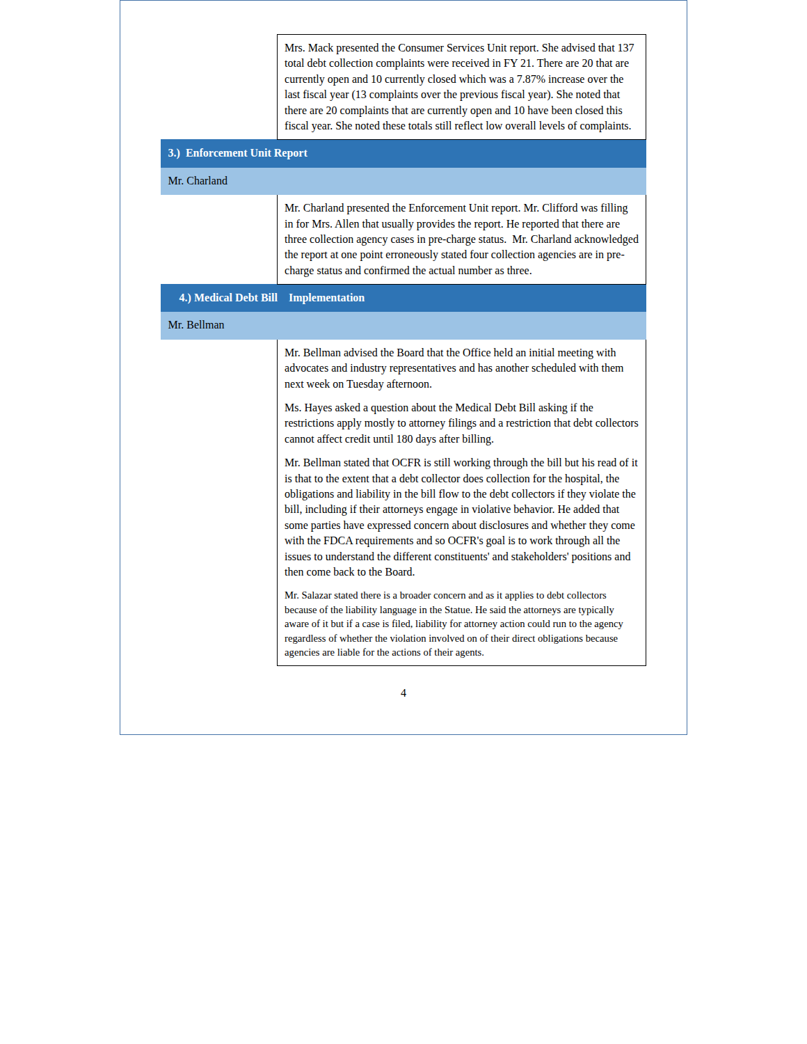| | Mrs. Mack presented the Consumer Services Unit report. She advised that 137 total debt collection complaints were received in FY 21. There are 20 that are currently open and 10 currently closed which was a 7.87% increase over the last fiscal year (13 complaints over the previous fiscal year). She noted that there are 20 complaints that are currently open and 10 have been closed this fiscal year. She noted these totals still reflect low overall levels of complaints. |
| 3.) Enforcement Unit Report |
| Mr. Charland | |
| | Mr. Charland presented the Enforcement Unit report. Mr. Clifford was filling in for Mrs. Allen that usually provides the report. He reported that there are three collection agency cases in pre-charge status. Mr. Charland acknowledged the report at one point erroneously stated four collection agencies are in pre-charge status and confirmed the actual number as three. |
| 4.) Medical Debt Bill Implementation |
| Mr. Bellman | |
| | Mr. Bellman advised the Board that the Office held an initial meeting with advocates and industry representatives and has another scheduled with them next week on Tuesday afternoon. Ms. Hayes asked a question about the Medical Debt Bill asking if the restrictions apply mostly to attorney filings and a restriction that debt collectors cannot affect credit until 180 days after billing. Mr. Bellman stated that OCFR is still working through the bill but his read of it is that to the extent that a debt collector does collection for the hospital, the obligations and liability in the bill flow to the debt collectors if they violate the bill, including if their attorneys engage in violative behavior. He added that some parties have expressed concern about disclosures and whether they come with the FDCA requirements and so OCFR's goal is to work through all the issues to understand the different constituents' and stakeholders' positions and then come back to the Board. Mr. Salazar stated there is a broader concern and as it applies to debt collectors because of the liability language in the Statue. He said the attorneys are typically aware of it but if a case is filed, liability for attorney action could run to the agency regardless of whether the violation involved on of their direct obligations because agencies are liable for the actions of their agents. |
4